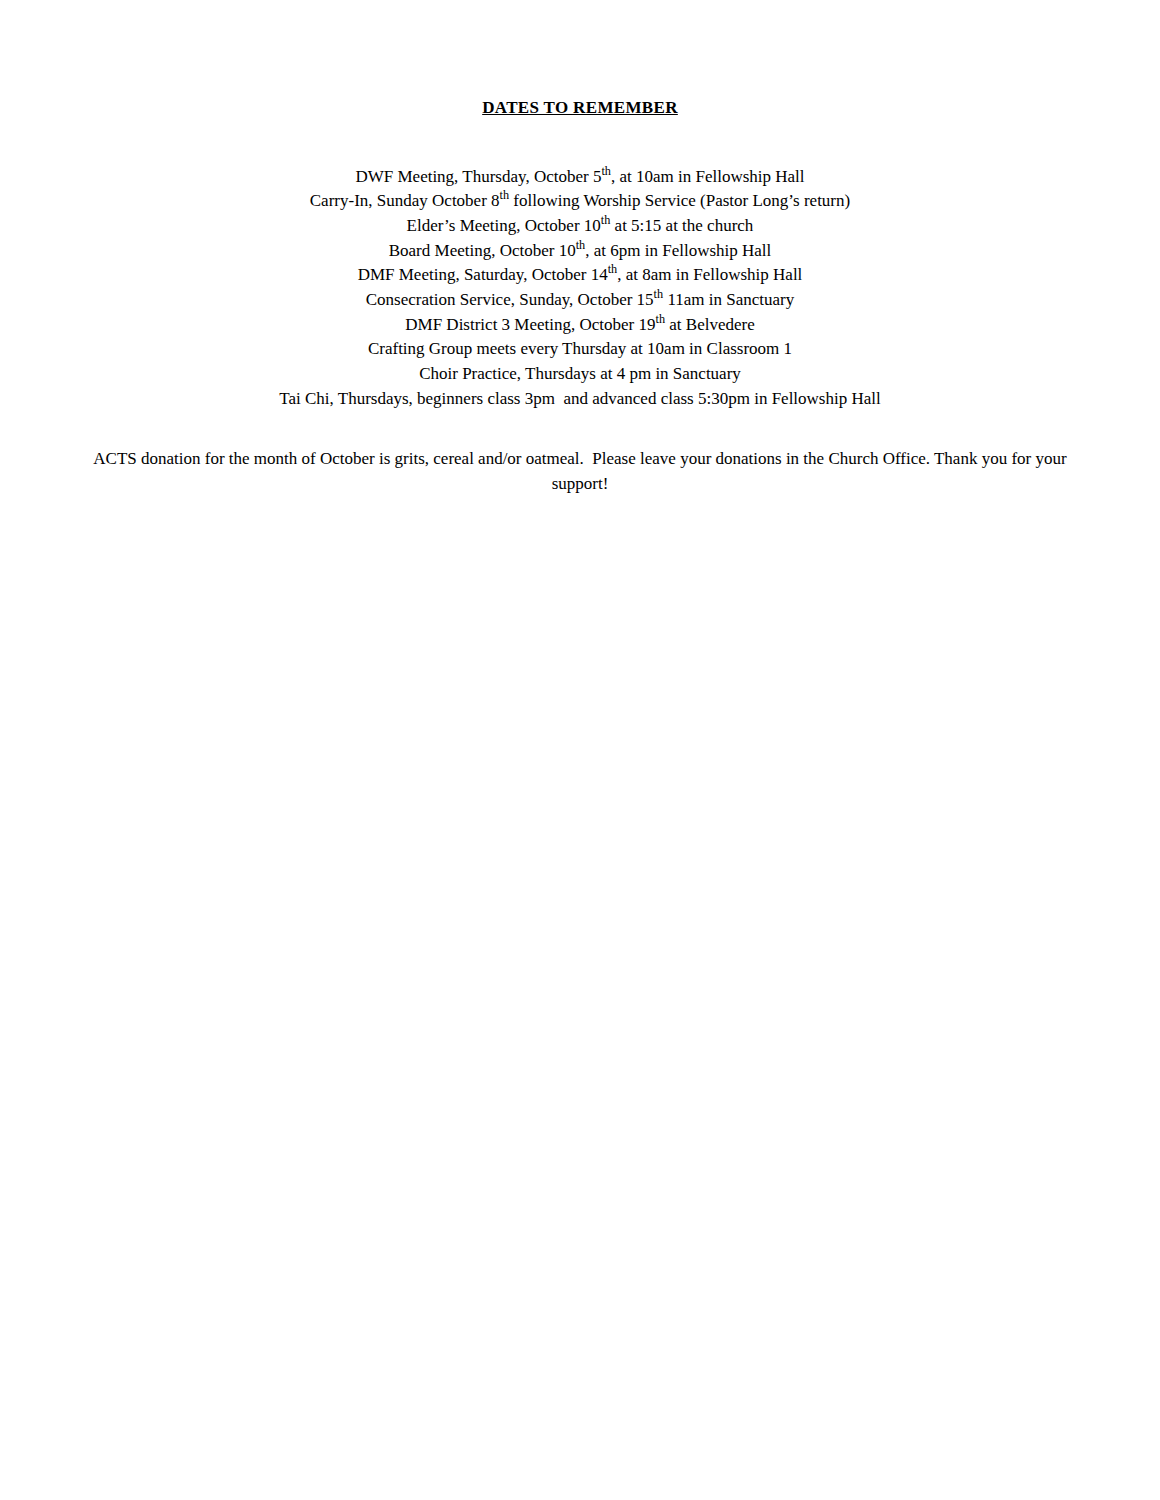DATES TO REMEMBER
DWF Meeting, Thursday, October 5th, at 10am in Fellowship Hall
Carry-In, Sunday October 8th following Worship Service (Pastor Long’s return)
Elder’s Meeting, October 10th at 5:15 at the church
Board Meeting, October 10th, at 6pm in Fellowship Hall
DMF Meeting, Saturday, October 14th, at 8am in Fellowship Hall
Consecration Service, Sunday, October 15th 11am in Sanctuary
DMF District 3 Meeting, October 19th at Belvedere
Crafting Group meets every Thursday at 10am in Classroom 1
Choir Practice, Thursdays at 4 pm in Sanctuary
Tai Chi, Thursdays, beginners class 3pm and advanced class 5:30pm in Fellowship Hall
ACTS donation for the month of October is grits, cereal and/or oatmeal. Please leave your donations in the Church Office. Thank you for your support!